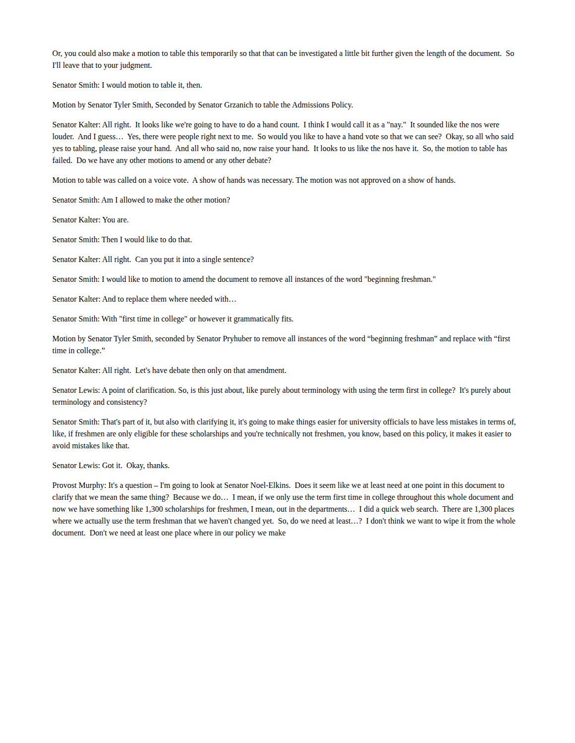Or, you could also make a motion to table this temporarily so that that can be investigated a little bit further given the length of the document. So I'll leave that to your judgment.
Senator Smith: I would motion to table it, then.
Motion by Senator Tyler Smith, Seconded by Senator Grzanich to table the Admissions Policy.
Senator Kalter: All right. It looks like we're going to have to do a hand count. I think I would call it as a "nay." It sounded like the nos were louder. And I guess… Yes, there were people right next to me. So would you like to have a hand vote so that we can see? Okay, so all who said yes to tabling, please raise your hand. And all who said no, now raise your hand. It looks to us like the nos have it. So, the motion to table has failed. Do we have any other motions to amend or any other debate?
Motion to table was called on a voice vote. A show of hands was necessary. The motion was not approved on a show of hands.
Senator Smith: Am I allowed to make the other motion?
Senator Kalter: You are.
Senator Smith: Then I would like to do that.
Senator Kalter: All right. Can you put it into a single sentence?
Senator Smith: I would like to motion to amend the document to remove all instances of the word "beginning freshman."
Senator Kalter: And to replace them where needed with…
Senator Smith: With "first time in college" or however it grammatically fits.
Motion by Senator Tyler Smith, seconded by Senator Pryhuber to remove all instances of the word “beginning freshman” and replace with “first time in college.”
Senator Kalter: All right. Let's have debate then only on that amendment.
Senator Lewis: A point of clarification. So, is this just about, like purely about terminology with using the term first in college? It's purely about terminology and consistency?
Senator Smith: That's part of it, but also with clarifying it, it's going to make things easier for university officials to have less mistakes in terms of, like, if freshmen are only eligible for these scholarships and you're technically not freshmen, you know, based on this policy, it makes it easier to avoid mistakes like that.
Senator Lewis: Got it. Okay, thanks.
Provost Murphy: It's a question – I'm going to look at Senator Noel-Elkins. Does it seem like we at least need at one point in this document to clarify that we mean the same thing? Because we do… I mean, if we only use the term first time in college throughout this whole document and now we have something like 1,300 scholarships for freshmen, I mean, out in the departments… I did a quick web search. There are 1,300 places where we actually use the term freshman that we haven't changed yet. So, do we need at least…? I don't think we want to wipe it from the whole document. Don't we need at least one place where in our policy we make